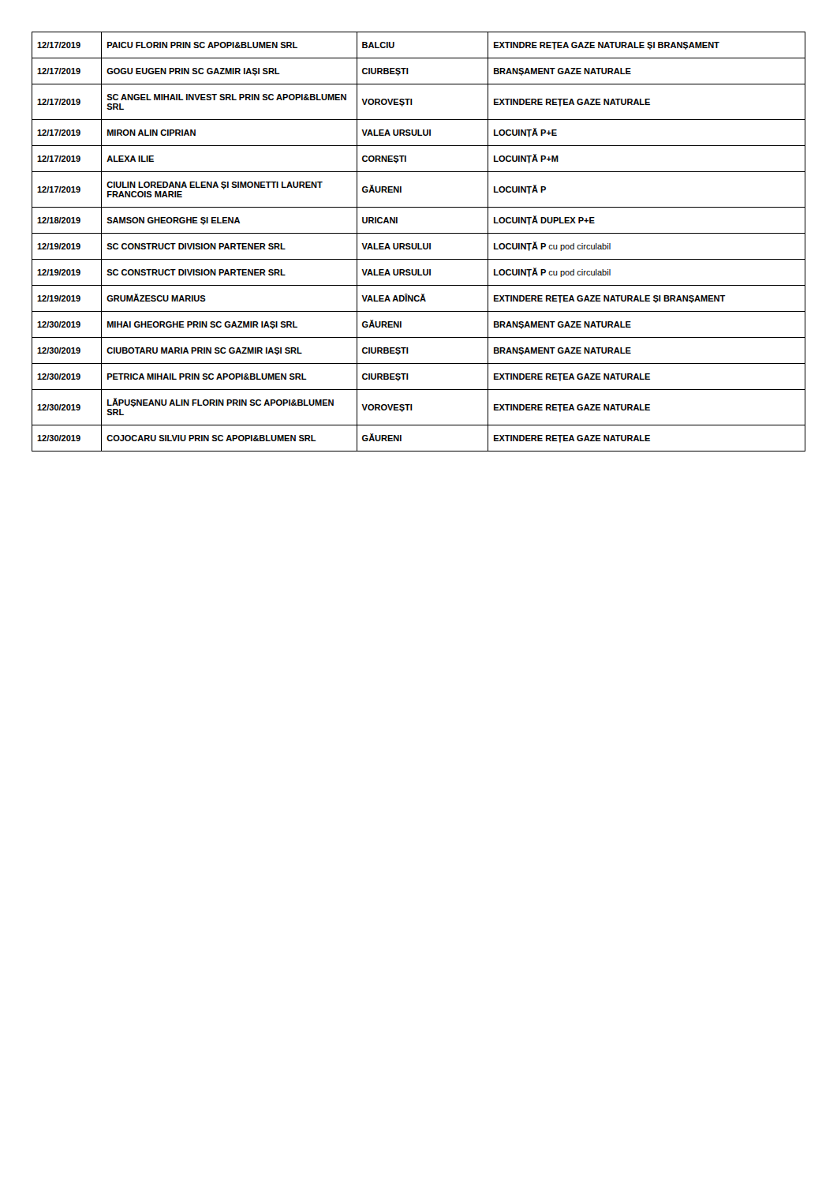| 12/17/2019 | PAICU FLORIN PRIN SC APOPI&BLUMEN SRL | BALCIU | EXTINDRE REȚEA GAZE NATURALE ȘI BRANȘAMENT |
| 12/17/2019 | GOGU EUGEN PRIN SC GAZMIR IAȘI SRL | CIURBEȘTI | BRANȘAMENT GAZE NATURALE |
| 12/17/2019 | SC ANGEL MIHAIL INVEST SRL PRIN SC APOPI&BLUMEN SRL | VOROVEȘTI | EXTINDERE REȚEA GAZE NATURALE |
| 12/17/2019 | MIRON ALIN CIPRIAN | VALEA URSULUI | LOCUINȚĂ P+E |
| 12/17/2019 | ALEXA ILIE | CORNEȘTI | LOCUINȚĂ P+M |
| 12/17/2019 | CIULIN LOREDANA ELENA ȘI SIMONETTI LAURENT FRANCOIS MARIE | GĂURENI | LOCUINȚĂ P |
| 12/18/2019 | SAMSON GHEORGHE ȘI ELENA | URICANI | LOCUINȚĂ DUPLEX P+E |
| 12/19/2019 | SC CONSTRUCT DIVISION PARTENER SRL | VALEA URSULUI | LOCUINȚĂ P cu pod circulabil |
| 12/19/2019 | SC CONSTRUCT DIVISION PARTENER SRL | VALEA URSULUI | LOCUINȚĂ P cu pod circulabil |
| 12/19/2019 | GRUMĂZESCU MARIUS | VALEA ADÎNCĂ | EXTINDERE REȚEA GAZE NATURALE ȘI BRANȘAMENT |
| 12/30/2019 | MIHAI GHEORGHE PRIN SC GAZMIR IAȘI SRL | GĂURENI | BRANȘAMENT GAZE NATURALE |
| 12/30/2019 | CIUBOTARU MARIA PRIN SC GAZMIR IAȘI SRL | CIURBEȘTI | BRANȘAMENT GAZE NATURALE |
| 12/30/2019 | PETRICA MIHAIL PRIN SC APOPI&BLUMEN SRL | CIURBEȘTI | EXTINDERE REȚEA GAZE NATURALE |
| 12/30/2019 | LĂPUȘNEANU ALIN FLORIN PRIN SC APOPI&BLUMEN SRL | VOROVEȘTI | EXTINDERE REȚEA GAZE NATURALE |
| 12/30/2019 | COJOCARU SILVIU PRIN SC APOPI&BLUMEN SRL | GĂURENI | EXTINDERE REȚEA GAZE NATURALE |